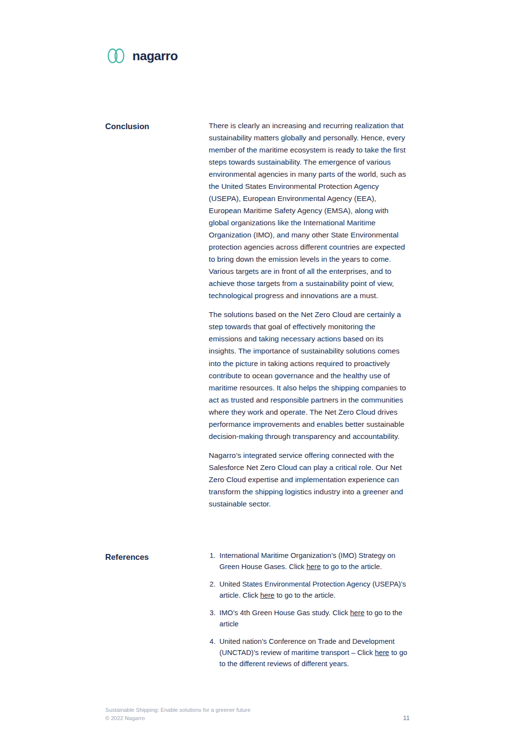nagarro
Conclusion
There is clearly an increasing and recurring realization that sustainability matters globally and personally. Hence, every member of the maritime ecosystem is ready to take the first steps towards sustainability. The emergence of various environmental agencies in many parts of the world, such as the United States Environmental Protection Agency (USEPA), European Environmental Agency (EEA), European Maritime Safety Agency (EMSA), along with global organizations like the International Maritime Organization (IMO), and many other State Environmental protection agencies across different countries are expected to bring down the emission levels in the years to come. Various targets are in front of all the enterprises, and to achieve those targets from a sustainability point of view, technological progress and innovations are a must.
The solutions based on the Net Zero Cloud are certainly a step towards that goal of effectively monitoring the emissions and taking necessary actions based on its insights. The importance of sustainability solutions comes into the picture in taking actions required to proactively contribute to ocean governance and the healthy use of maritime resources. It also helps the shipping companies to act as trusted and responsible partners in the communities where they work and operate. The Net Zero Cloud drives performance improvements and enables better sustainable decision-making through transparency and accountability.
Nagarro’s integrated service offering connected with the Salesforce Net Zero Cloud can play a critical role. Our Net Zero Cloud expertise and implementation experience can transform the shipping logistics industry into a greener and sustainable sector.
References
International Maritime Organization’s (IMO) Strategy on Green House Gases. Click here to go to the article.
United States Environmental Protection Agency (USEPA)’s article. Click here to go to the article.
IMO’s 4th Green House Gas study. Click here to go to the article
United nation’s Conference on Trade and Development (UNCTAD)’s review of maritime transport – Click here to go to the different reviews of different years.
Sustainable Shipping: Enable solutions for a greener future
© 2022 Nagarro
11